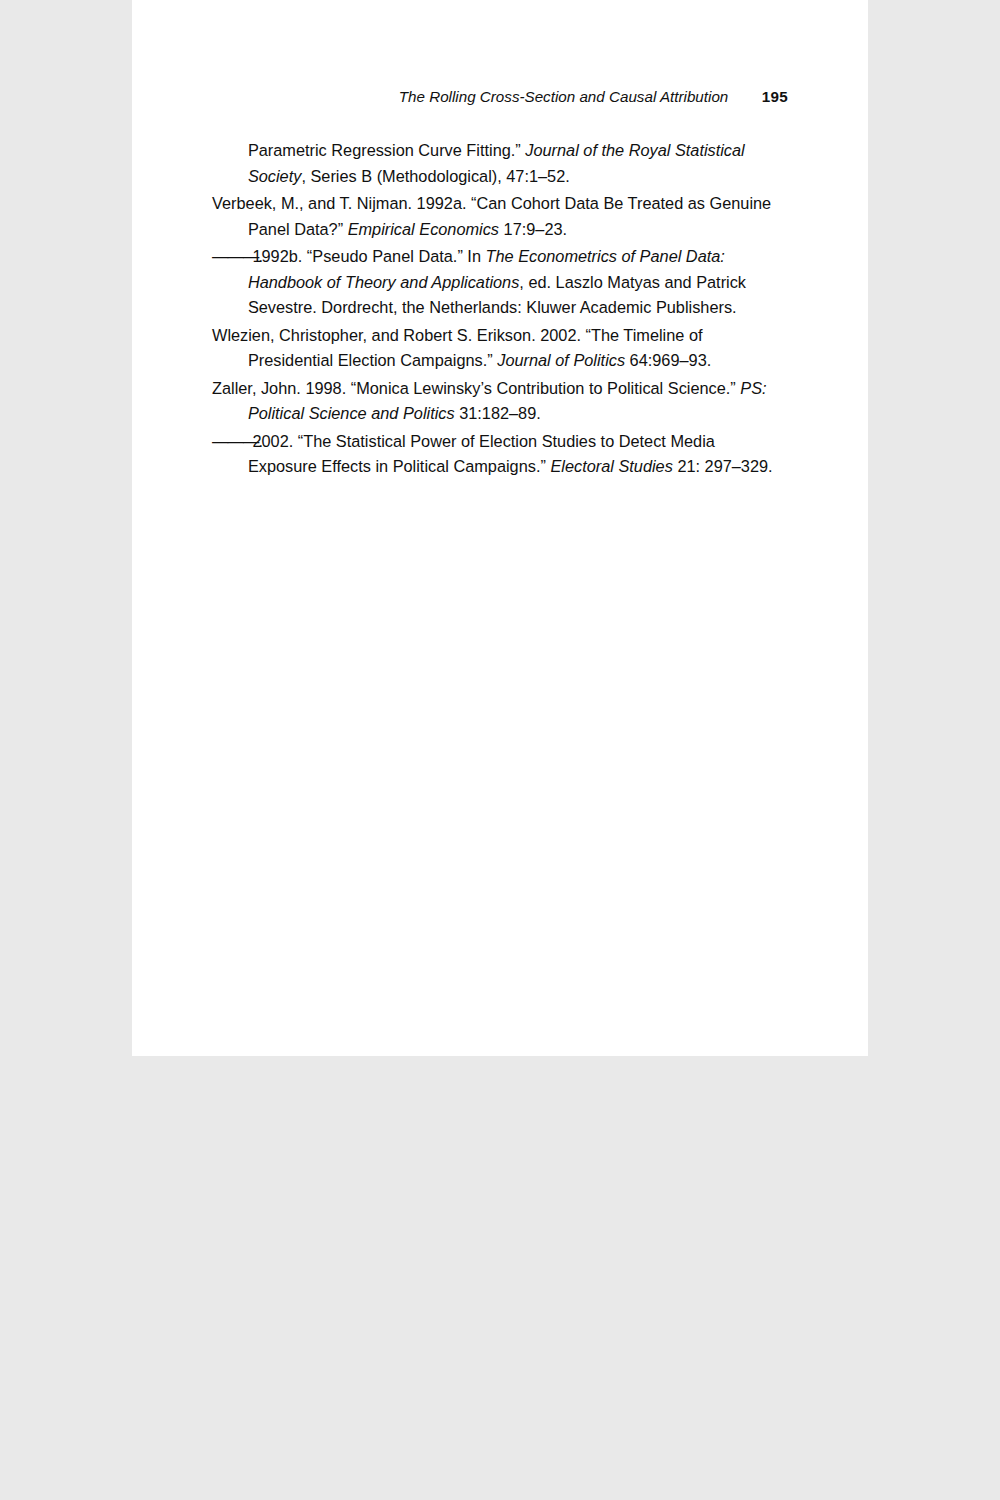The Rolling Cross-Section and Causal Attribution 195
Parametric Regression Curve Fitting.” Journal of the Royal Statistical Society, Series B (Methodological), 47:1–52.
Verbeek, M., and T. Nijman. 1992a. “Can Cohort Data Be Treated as Genuine Panel Data?” Empirical Economics 17:9–23.
———. 1992b. “Pseudo Panel Data.” In The Econometrics of Panel Data: Handbook of Theory and Applications, ed. Laszlo Matyas and Patrick Sevestre. Dordrecht, the Netherlands: Kluwer Academic Publishers.
Wlezien, Christopher, and Robert S. Erikson. 2002. “The Timeline of Presidential Election Campaigns.” Journal of Politics 64:969–93.
Zaller, John. 1998. “Monica Lewinsky’s Contribution to Political Science.” PS: Political Science and Politics 31:182–89.
———. 2002. “The Statistical Power of Election Studies to Detect Media Exposure Effects in Political Campaigns.” Electoral Studies 21: 297–329.